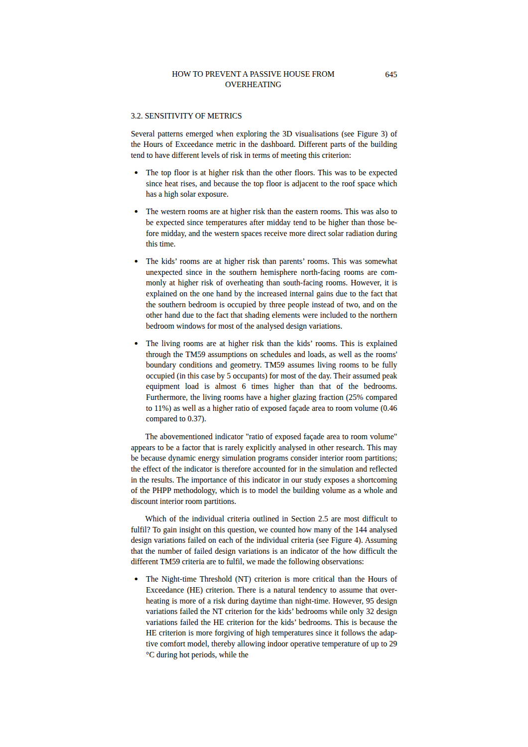How to prevent a passive house from
overheating
645
3.2. Sensitivity of metrics
Several patterns emerged when exploring the 3D visualisations (see Figure 3) of the Hours of Exceedance metric in the dashboard. Different parts of the building tend to have different levels of risk in terms of meeting this criterion:
The top floor is at higher risk than the other floors. This was to be expected since heat rises, and because the top floor is adjacent to the roof space which has a high solar exposure.
The western rooms are at higher risk than the eastern rooms. This was also to be expected since temperatures after midday tend to be higher than those before midday, and the western spaces receive more direct solar radiation during this time.
The kids’ rooms are at higher risk than parents’ rooms. This was somewhat unexpected since in the southern hemisphere north-facing rooms are commonly at higher risk of overheating than south-facing rooms. However, it is explained on the one hand by the increased internal gains due to the fact that the southern bedroom is occupied by three people instead of two, and on the other hand due to the fact that shading elements were included to the northern bedroom windows for most of the analysed design variations.
The living rooms are at higher risk than the kids’ rooms. This is explained through the TM59 assumptions on schedules and loads, as well as the rooms' boundary conditions and geometry. TM59 assumes living rooms to be fully occupied (in this case by 5 occupants) for most of the day. Their assumed peak equipment load is almost 6 times higher than that of the bedrooms. Furthermore, the living rooms have a higher glazing fraction (25% compared to 11%) as well as a higher ratio of exposed façade area to room volume (0.46 compared to 0.37).
The abovementioned indicator "ratio of exposed façade area to room volume" appears to be a factor that is rarely explicitly analysed in other research. This may be because dynamic energy simulation programs consider interior room partitions; the effect of the indicator is therefore accounted for in the simulation and reflected in the results. The importance of this indicator in our study exposes a shortcoming of the PHPP methodology, which is to model the building volume as a whole and discount interior room partitions.
Which of the individual criteria outlined in Section 2.5 are most difficult to fulfil? To gain insight on this question, we counted how many of the 144 analysed design variations failed on each of the individual criteria (see Figure 4). Assuming that the number of failed design variations is an indicator of the how difficult the different TM59 criteria are to fulfil, we made the following observations:
The Night-time Threshold (NT) criterion is more critical than the Hours of Exceedance (HE) criterion. There is a natural tendency to assume that overheating is more of a risk during daytime than night-time. However, 95 design variations failed the NT criterion for the kids’ bedrooms while only 32 design variations failed the HE criterion for the kids’ bedrooms. This is because the HE criterion is more forgiving of high temperatures since it follows the adaptive comfort model, thereby allowing indoor operative temperature of up to 29 °C during hot periods, while the